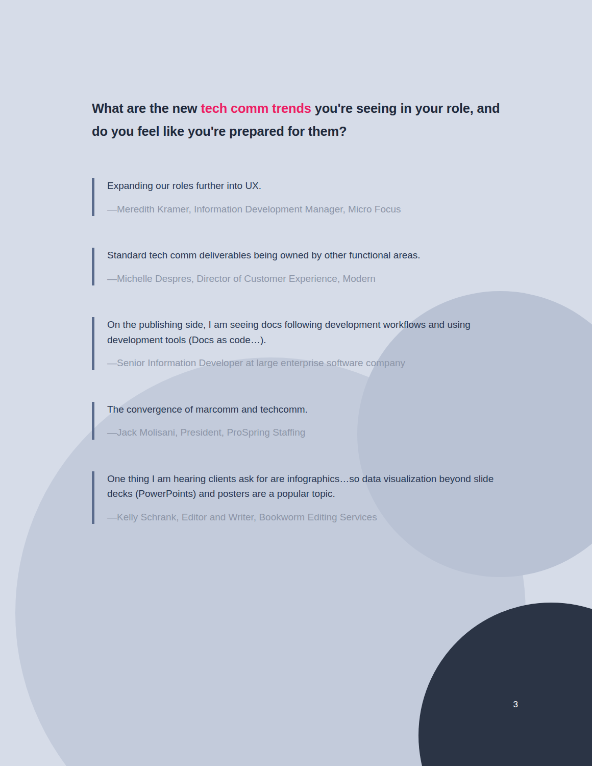What are the new tech comm trends you're seeing in your role, and do you feel like you're prepared for them?
Expanding our roles further into UX.
—Meredith Kramer, Information Development Manager, Micro Focus
Standard tech comm deliverables being owned by other functional areas.
—Michelle Despres, Director of Customer Experience, Modern
On the publishing side, I am seeing docs following development workflows and using development tools (Docs as code…).
—Senior Information Developer at large enterprise software company
The convergence of marcomm and techcomm.
—Jack Molisani, President, ProSpring Staffing
One thing I am hearing clients ask for are infographics…so data visualization beyond slide decks (PowerPoints) and posters are a popular topic.
—Kelly Schrank, Editor and Writer, Bookworm Editing Services
3